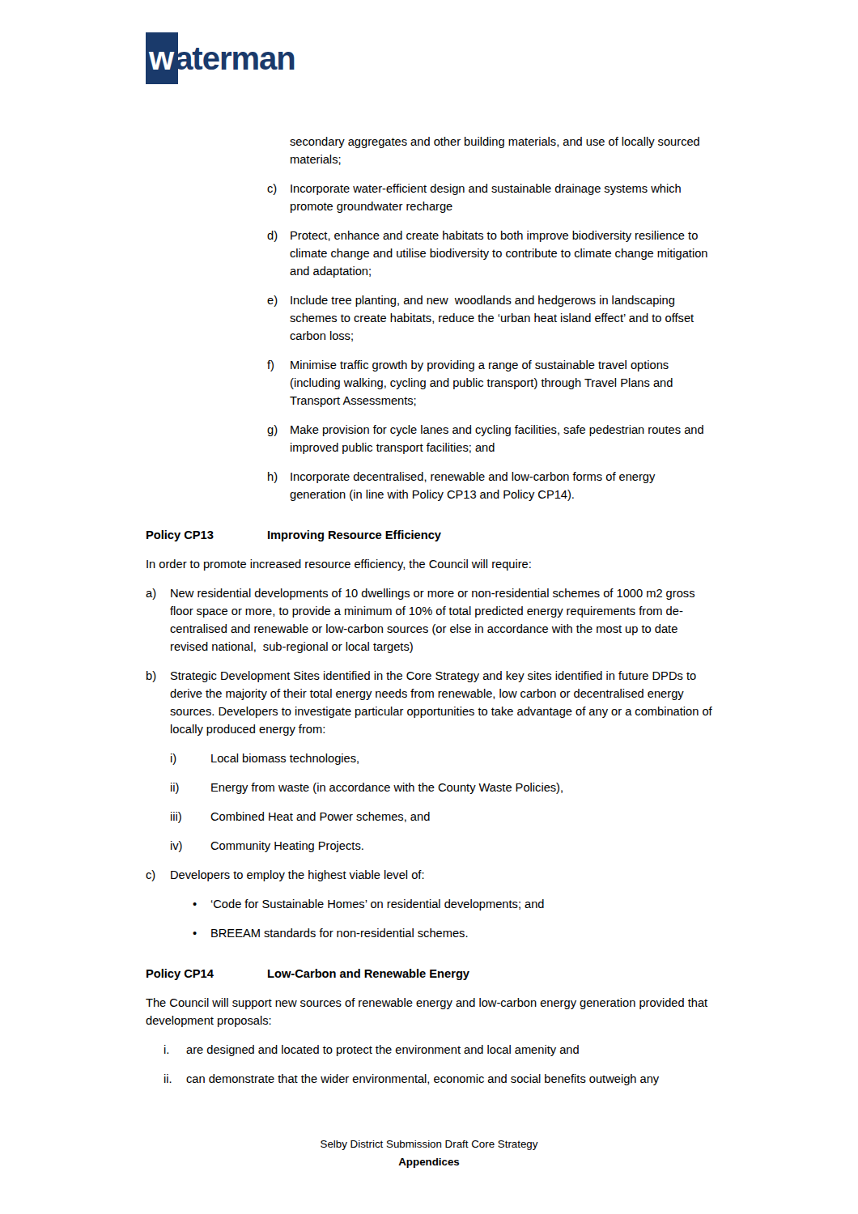waterman
secondary aggregates and other building materials, and use of locally sourced materials;
c) Incorporate water-efficient design and sustainable drainage systems which promote groundwater recharge
d) Protect, enhance and create habitats to both improve biodiversity resilience to climate change and utilise biodiversity to contribute to climate change mitigation and adaptation;
e) Include tree planting, and new woodlands and hedgerows in landscaping schemes to create habitats, reduce the ‘urban heat island effect’ and to offset carbon loss;
f) Minimise traffic growth by providing a range of sustainable travel options (including walking, cycling and public transport) through Travel Plans and Transport Assessments;
g) Make provision for cycle lanes and cycling facilities, safe pedestrian routes and improved public transport facilities; and
h) Incorporate decentralised, renewable and low-carbon forms of energy generation (in line with Policy CP13 and Policy CP14).
Policy CP13 Improving Resource Efficiency
In order to promote increased resource efficiency, the Council will require:
a) New residential developments of 10 dwellings or more or non-residential schemes of 1000 m2 gross floor space or more, to provide a minimum of 10% of total predicted energy requirements from de-centralised and renewable or low-carbon sources (or else in accordance with the most up to date revised national, sub-regional or local targets)
b) Strategic Development Sites identified in the Core Strategy and key sites identified in future DPDs to derive the majority of their total energy needs from renewable, low carbon or decentralised energy sources. Developers to investigate particular opportunities to take advantage of any or a combination of locally produced energy from:
i) Local biomass technologies,
ii) Energy from waste (in accordance with the County Waste Policies),
iii) Combined Heat and Power schemes, and
iv) Community Heating Projects.
c) Developers to employ the highest viable level of:
‘Code for Sustainable Homes’ on residential developments; and
BREEAM standards for non-residential schemes.
Policy CP14 Low-Carbon and Renewable Energy
The Council will support new sources of renewable energy and low-carbon energy generation provided that development proposals:
i. are designed and located to protect the environment and local amenity and
ii. can demonstrate that the wider environmental, economic and social benefits outweigh any
Selby District Submission Draft Core Strategy
Appendices